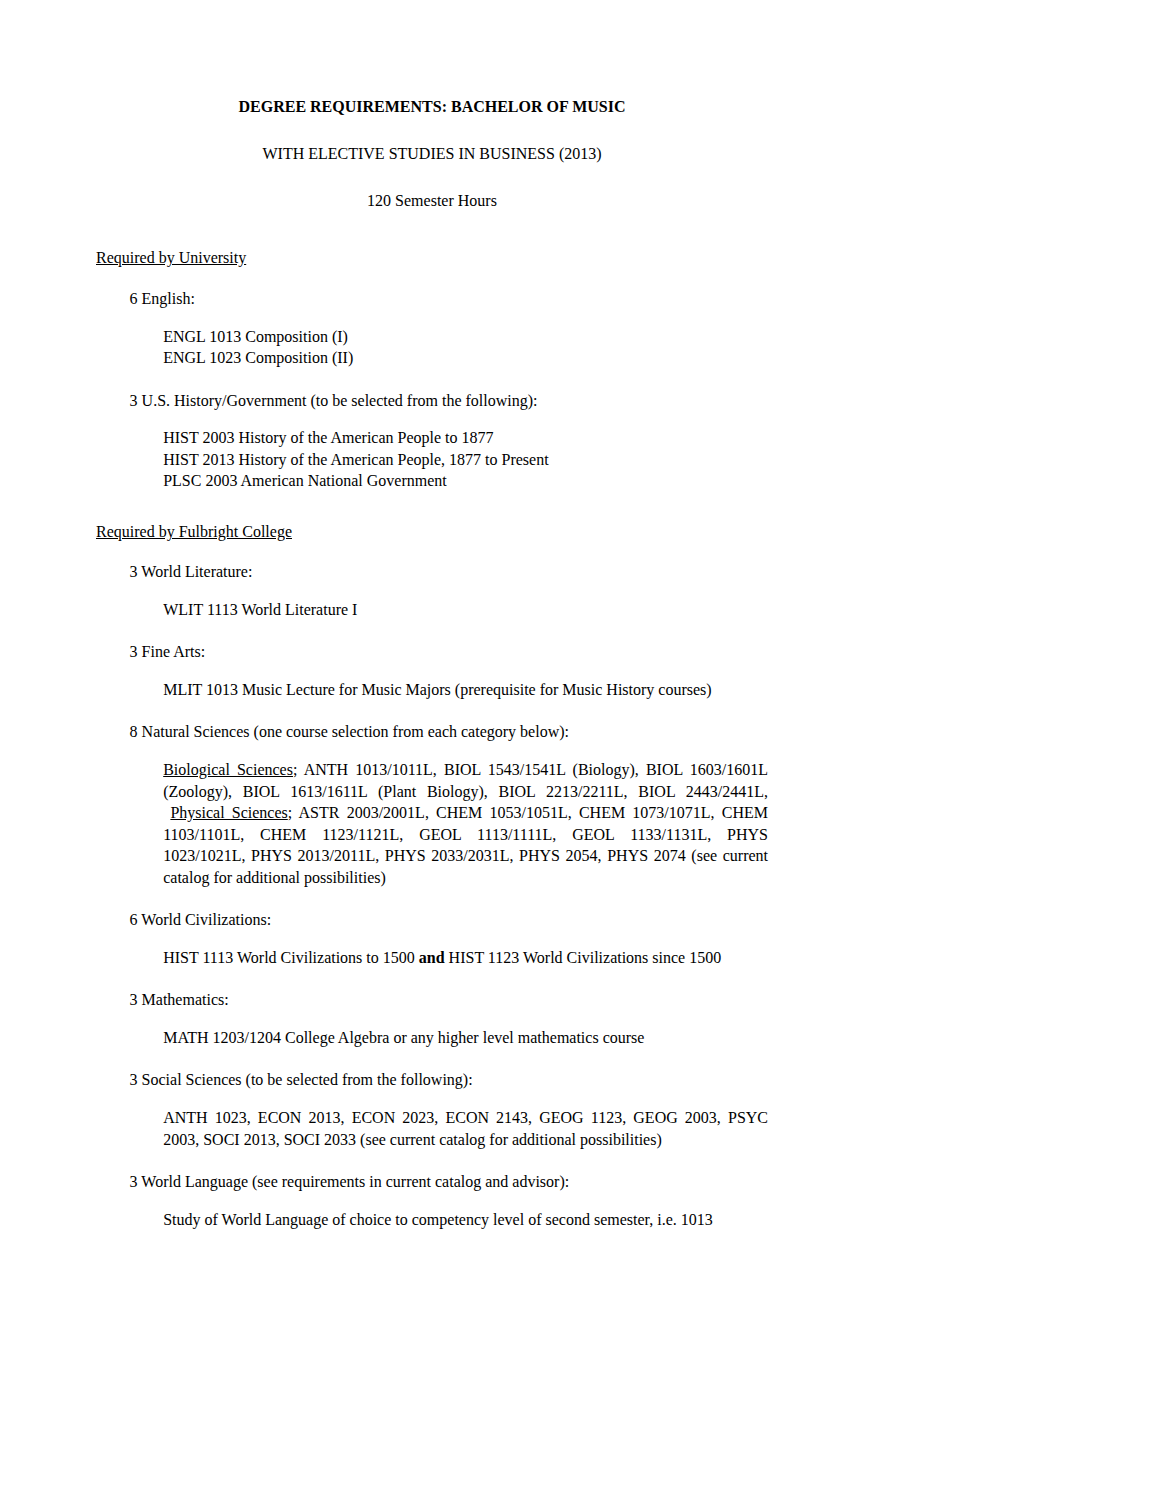DEGREE REQUIREMENTS: BACHELOR OF MUSIC
WITH ELECTIVE STUDIES IN BUSINESS (2013)
120 Semester Hours
Required by University
6 English:
ENGL 1013 Composition (I)
ENGL 1023 Composition (II)
3 U.S. History/Government (to be selected from the following):
HIST 2003 History of the American People to 1877
HIST 2013 History of the American People, 1877 to Present
PLSC 2003 American National Government
Required by Fulbright College
3 World Literature:
WLIT 1113 World Literature I
3 Fine Arts:
MLIT 1013 Music Lecture for Music Majors (prerequisite for Music History courses)
8 Natural Sciences (one course selection from each category below):
Biological Sciences; ANTH 1013/1011L, BIOL 1543/1541L (Biology), BIOL 1603/1601L (Zoology), BIOL 1613/1611L (Plant Biology), BIOL 2213/2211L, BIOL 2443/2441L, Physical Sciences; ASTR 2003/2001L, CHEM 1053/1051L, CHEM 1073/1071L, CHEM 1103/1101L, CHEM 1123/1121L, GEOL 1113/1111L, GEOL 1133/1131L, PHYS 1023/1021L, PHYS 2013/2011L, PHYS 2033/2031L, PHYS 2054, PHYS 2074 (see current catalog for additional possibilities)
6 World Civilizations:
HIST 1113 World Civilizations to 1500 and HIST 1123 World Civilizations since 1500
3 Mathematics:
MATH 1203/1204 College Algebra or any higher level mathematics course
3 Social Sciences (to be selected from the following):
ANTH 1023, ECON 2013, ECON 2023, ECON 2143, GEOG 1123, GEOG 2003, PSYC 2003, SOCI 2013, SOCI 2033 (see current catalog for additional possibilities)
3 World Language (see requirements in current catalog and advisor):
Study of World Language of choice to competency level of second semester, i.e. 1013